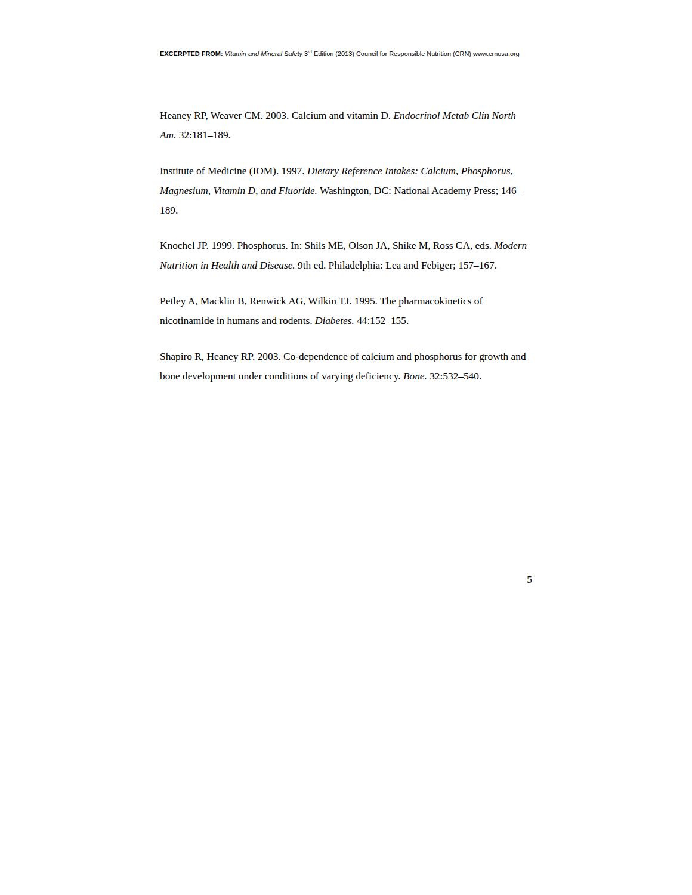EXCERPTED FROM: Vitamin and Mineral Safety 3rd Edition (2013) Council for Responsible Nutrition (CRN) www.crnusa.org
Heaney RP, Weaver CM. 2003. Calcium and vitamin D. Endocrinol Metab Clin North Am. 32:181–189.
Institute of Medicine (IOM). 1997. Dietary Reference Intakes: Calcium, Phosphorus, Magnesium, Vitamin D, and Fluoride. Washington, DC: National Academy Press; 146–189.
Knochel JP. 1999. Phosphorus. In: Shils ME, Olson JA, Shike M, Ross CA, eds. Modern Nutrition in Health and Disease. 9th ed. Philadelphia: Lea and Febiger; 157–167.
Petley A, Macklin B, Renwick AG, Wilkin TJ. 1995. The pharmacokinetics of nicotinamide in humans and rodents. Diabetes. 44:152–155.
Shapiro R, Heaney RP. 2003. Co-dependence of calcium and phosphorus for growth and bone development under conditions of varying deficiency. Bone. 32:532–540.
5